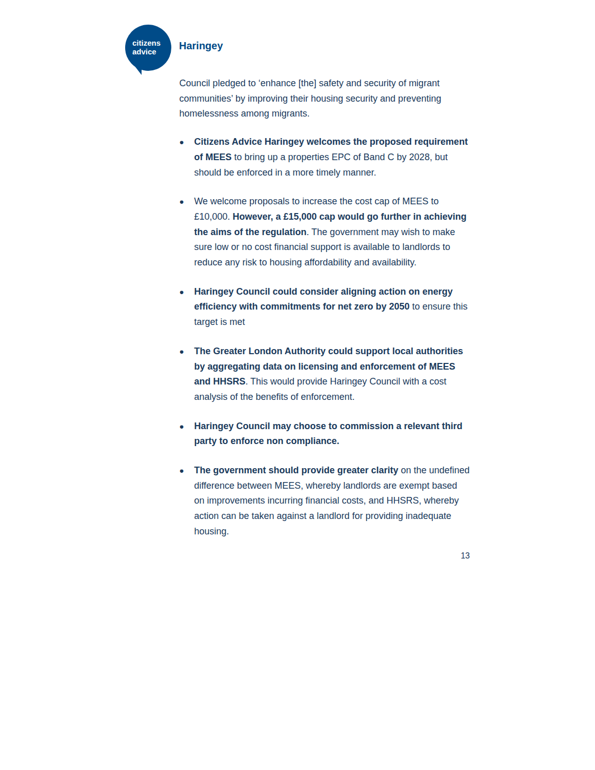citizens
advice
Haringey
Council pledged to ‘enhance [the] safety and security of migrant communities’ by improving their housing security and preventing homelessness among migrants.
Citizens Advice Haringey welcomes the proposed requirement of MEES to bring up a properties EPC of Band C by 2028, but should be enforced in a more timely manner.
We welcome proposals to increase the cost cap of MEES to £10,000. However, a £15,000 cap would go further in achieving the aims of the regulation. The government may wish to make sure low or no cost financial support is available to landlords to reduce any risk to housing affordability and availability.
Haringey Council could consider aligning action on energy efficiency with commitments for net zero by 2050 to ensure this target is met
The Greater London Authority could support local authorities by aggregating data on licensing and enforcement of MEES and HHSRS. This would provide Haringey Council with a cost analysis of the benefits of enforcement.
Haringey Council may choose to commission a relevant third party to enforce non compliance.
The government should provide greater clarity on the undefined difference between MEES, whereby landlords are exempt based on improvements incurring financial costs, and HHSRS, whereby action can be taken against a landlord for providing inadequate housing.
13